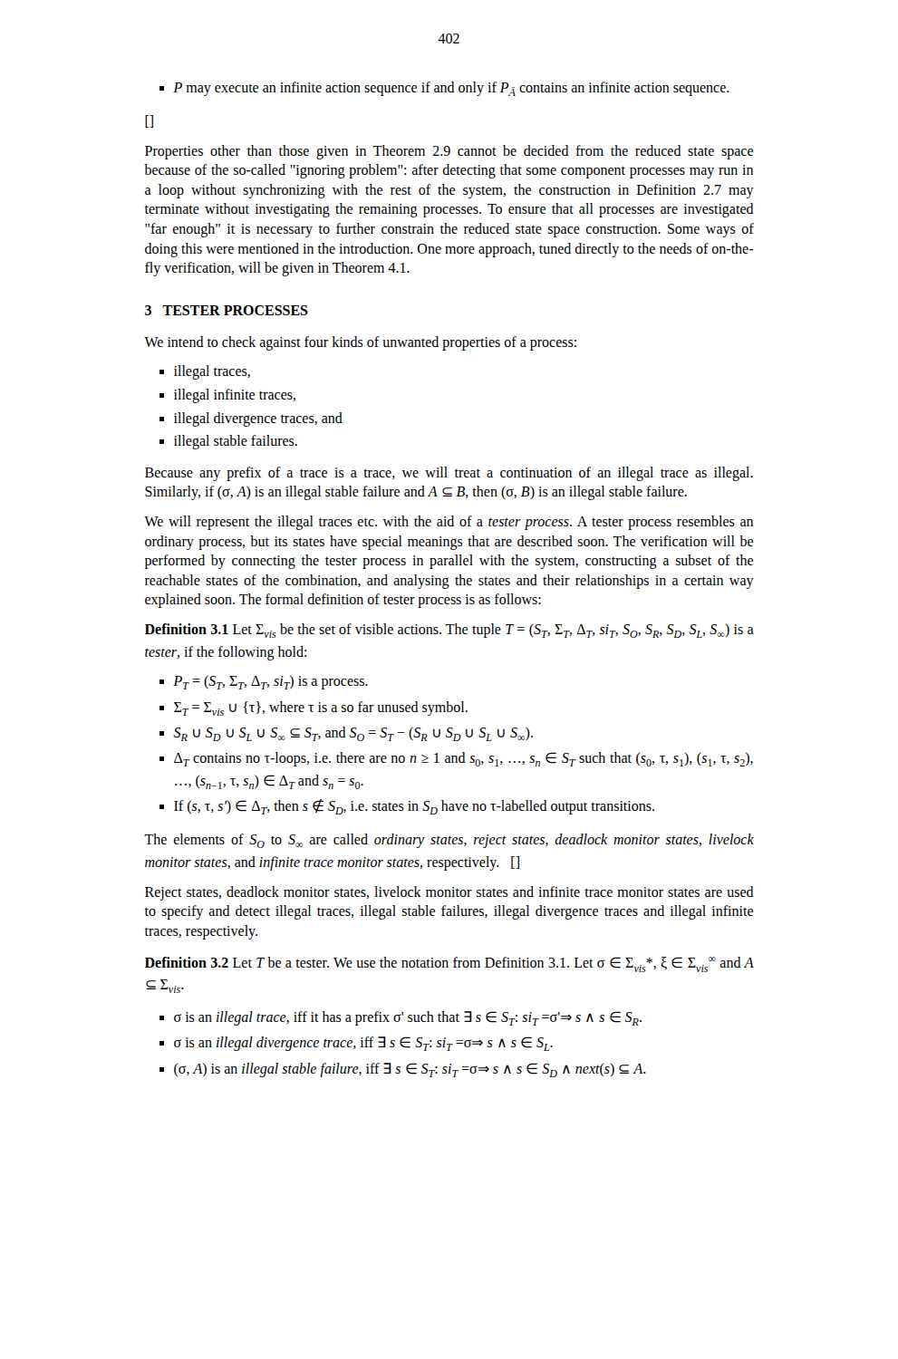402
P may execute an infinite action sequence if and only if PĀ contains an infinite action sequence.
[]
Properties other than those given in Theorem 2.9 cannot be decided from the reduced state space because of the so-called "ignoring problem": after detecting that some component processes may run in a loop without synchronizing with the rest of the system, the construction in Definition 2.7 may terminate without investigating the remaining processes. To ensure that all processes are investigated "far enough" it is necessary to further constrain the reduced state space construction. Some ways of doing this were mentioned in the introduction. One more approach, tuned directly to the needs of on-the-fly verification, will be given in Theorem 4.1.
3 TESTER PROCESSES
We intend to check against four kinds of unwanted properties of a process:
illegal traces,
illegal infinite traces,
illegal divergence traces, and
illegal stable failures.
Because any prefix of a trace is a trace, we will treat a continuation of an illegal trace as illegal. Similarly, if (σ, A) is an illegal stable failure and A ⊆ B, then (σ, B) is an illegal stable failure.
We will represent the illegal traces etc. with the aid of a tester process. A tester process resembles an ordinary process, but its states have special meanings that are described soon. The verification will be performed by connecting the tester process in parallel with the system, constructing a subset of the reachable states of the combination, and analysing the states and their relationships in a certain way explained soon. The formal definition of tester process is as follows:
Definition 3.1 Let Σvis be the set of visible actions. The tuple T = (ST, ΣT, ΔT, siT, SO, SR, SD, SL, S∞) is a tester, if the following hold:
PT = (ST, ΣT, ΔT, siT) is a process.
ΣT = Σvis ∪ {τ}, where τ is a so far unused symbol.
SR ∪ SD ∪ SL ∪ S∞ ⊆ ST, and SO = ST − (SR ∪ SD ∪ SL ∪ S∞).
ΔT contains no τ-loops, i.e. there are no n ≥ 1 and s0, s1, …, sn ∈ ST such that (s0, τ, s1), (s1, τ, s2), …, (sn−1, τ, sn) ∈ ΔT and sn = s0.
If (s, τ, s') ∈ ΔT, then s ∉ SD, i.e. states in SD have no τ-labelled output transitions.
The elements of SO to S∞ are called ordinary states, reject states, deadlock monitor states, livelock monitor states, and infinite trace monitor states, respectively. []
Reject states, deadlock monitor states, livelock monitor states and infinite trace monitor states are used to specify and detect illegal traces, illegal stable failures, illegal divergence traces and illegal infinite traces, respectively.
Definition 3.2 Let T be a tester. We use the notation from Definition 3.1. Let σ ∈ Σvis*, ξ ∈ Σvis∞ and A ⊆ Σvis.
σ is an illegal trace, iff it has a prefix σ' such that ∃ s ∈ ST: siT =σ'⇒ s ∧ s ∈ SR.
σ is an illegal divergence trace, iff ∃ s ∈ ST: siT =σ⇒ s ∧ s ∈ SL.
(σ, A) is an illegal stable failure, iff ∃ s ∈ ST: siT =σ⇒ s ∧ s ∈ SD ∧ next(s) ⊆ A.